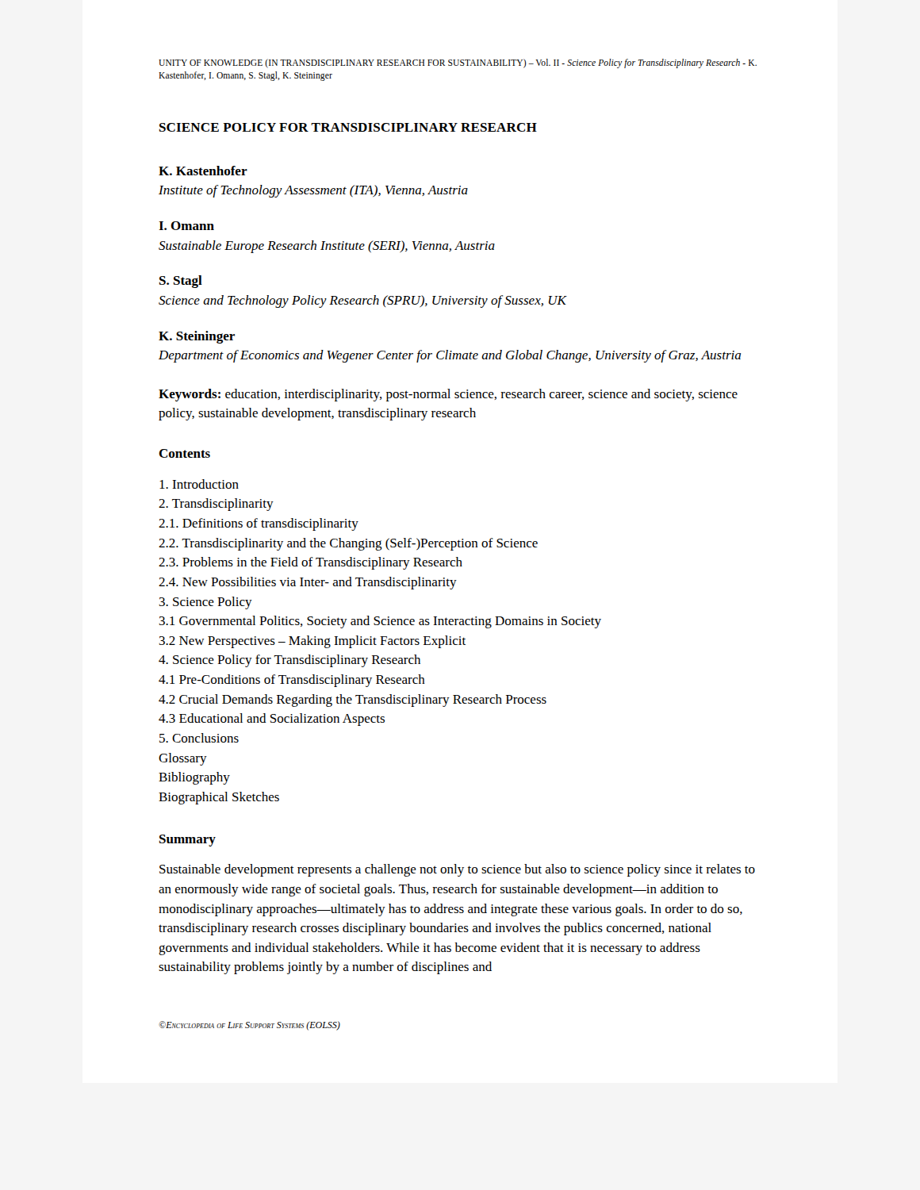UNITY OF KNOWLEDGE (IN TRANSDISCIPLINARY RESEARCH FOR SUSTAINABILITY) – Vol. II - Science Policy for Transdisciplinary Research - K. Kastenhofer, I. Omann, S. Stagl, K. Steininger
SCIENCE POLICY FOR TRANSDISCIPLINARY RESEARCH
K. Kastenhofer
Institute of Technology Assessment (ITA), Vienna, Austria
I. Omann
Sustainable Europe Research Institute (SERI), Vienna, Austria
S. Stagl
Science and Technology Policy Research (SPRU), University of Sussex, UK
K. Steininger
Department of Economics and Wegener Center for Climate and Global Change, University of Graz, Austria
Keywords: education, interdisciplinarity, post-normal science, research career, science and society, science policy, sustainable development, transdisciplinary research
Contents
1. Introduction
2. Transdisciplinarity
2.1. Definitions of transdisciplinarity
2.2. Transdisciplinarity and the Changing (Self-)Perception of Science
2.3. Problems in the Field of Transdisciplinary Research
2.4. New Possibilities via Inter- and Transdisciplinarity
3. Science Policy
3.1 Governmental Politics, Society and Science as Interacting Domains in Society
3.2 New Perspectives – Making Implicit Factors Explicit
4. Science Policy for Transdisciplinary Research
4.1 Pre-Conditions of Transdisciplinary Research
4.2 Crucial Demands Regarding the Transdisciplinary Research Process
4.3 Educational and Socialization Aspects
5. Conclusions
Glossary
Bibliography
Biographical Sketches
Summary
Sustainable development represents a challenge not only to science but also to science policy since it relates to an enormously wide range of societal goals. Thus, research for sustainable development—in addition to monodisciplinary approaches—ultimately has to address and integrate these various goals. In order to do so, transdisciplinary research crosses disciplinary boundaries and involves the publics concerned, national governments and individual stakeholders. While it has become evident that it is necessary to address sustainability problems jointly by a number of disciplines and
©Encyclopedia of Life Support Systems (EOLSS)